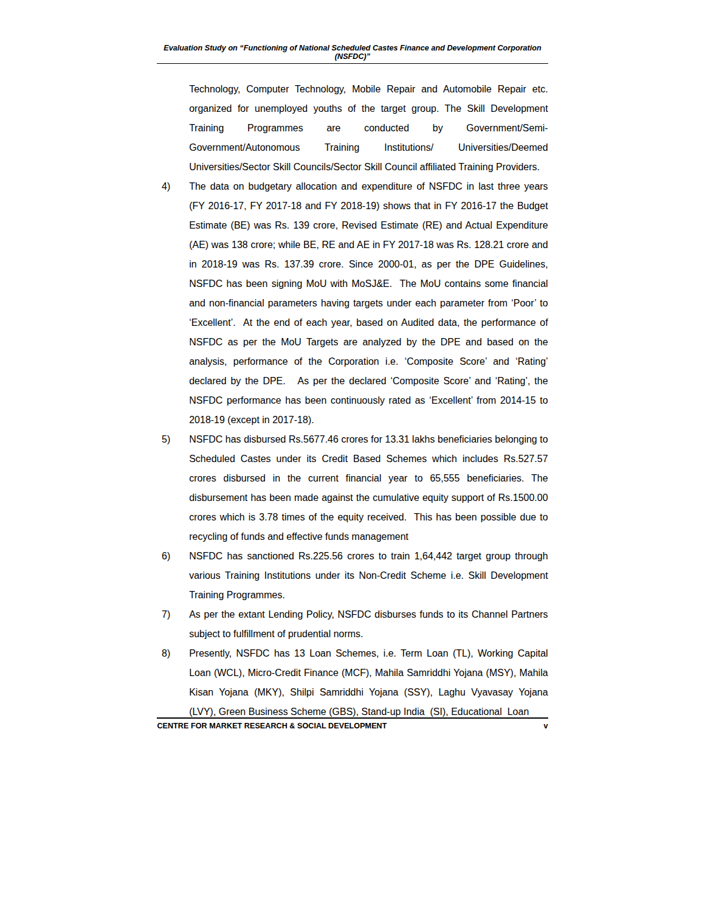Evaluation Study on “Functioning of National Scheduled Castes Finance and Development Corporation (NSFDC)”
Technology, Computer Technology, Mobile Repair and Automobile Repair etc. organized for unemployed youths of the target group. The Skill Development Training Programmes are conducted by Government/Semi-Government/Autonomous Training Institutions/ Universities/Deemed Universities/Sector Skill Councils/Sector Skill Council affiliated Training Providers.
The data on budgetary allocation and expenditure of NSFDC in last three years (FY 2016-17, FY 2017-18 and FY 2018-19) shows that in FY 2016-17 the Budget Estimate (BE) was Rs. 139 crore, Revised Estimate (RE) and Actual Expenditure (AE) was 138 crore; while BE, RE and AE in FY 2017-18 was Rs. 128.21 crore and in 2018-19 was Rs. 137.39 crore. Since 2000-01, as per the DPE Guidelines, NSFDC has been signing MoU with MoSJ&E. The MoU contains some financial and non-financial parameters having targets under each parameter from ‘Poor’ to ‘Excellent’. At the end of each year, based on Audited data, the performance of NSFDC as per the MoU Targets are analyzed by the DPE and based on the analysis, performance of the Corporation i.e. ‘Composite Score’ and ‘Rating’ declared by the DPE. As per the declared ‘Composite Score’ and ‘Rating’, the NSFDC performance has been continuously rated as ‘Excellent’ from 2014-15 to 2018-19 (except in 2017-18).
NSFDC has disbursed Rs.5677.46 crores for 13.31 lakhs beneficiaries belonging to Scheduled Castes under its Credit Based Schemes which includes Rs.527.57 crores disbursed in the current financial year to 65,555 beneficiaries. The disbursement has been made against the cumulative equity support of Rs.1500.00 crores which is 3.78 times of the equity received. This has been possible due to recycling of funds and effective funds management
NSFDC has sanctioned Rs.225.56 crores to train 1,64,442 target group through various Training Institutions under its Non-Credit Scheme i.e. Skill Development Training Programmes.
As per the extant Lending Policy, NSFDC disburses funds to its Channel Partners subject to fulfillment of prudential norms.
Presently, NSFDC has 13 Loan Schemes, i.e. Term Loan (TL), Working Capital Loan (WCL), Micro-Credit Finance (MCF), Mahila Samriddhi Yojana (MSY), Mahila Kisan Yojana (MKY), Shilpi Samriddhi Yojana (SSY), Laghu Vyavasay Yojana (LVY), Green Business Scheme (GBS), Stand-up India (SI), Educational Loan
CENTRE FOR MARKET RESEARCH & SOCIAL DEVELOPMENT v